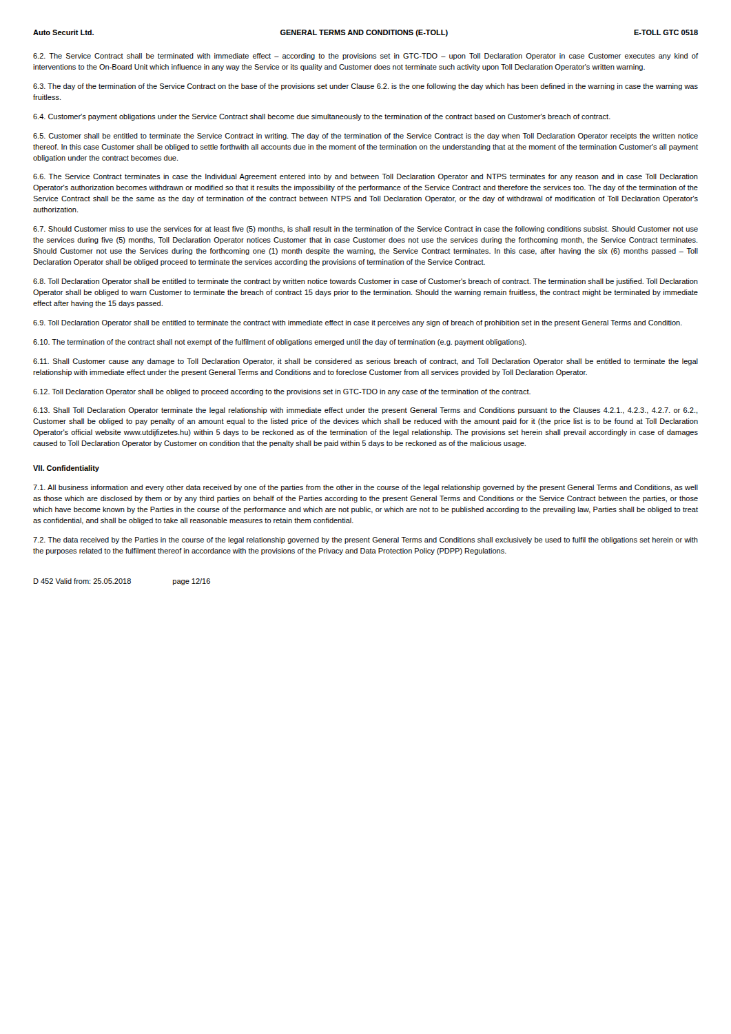Auto Securit Ltd.
GENERAL TERMS AND CONDITIONS (E-TOLL)
E-TOLL GTC 0518
6.2. The Service Contract shall be terminated with immediate effect – according to the provisions set in GTC-TDO – upon Toll Declaration Operator in case Customer executes any kind of interventions to the On-Board Unit which influence in any way the Service or its quality and Customer does not terminate such activity upon Toll Declaration Operator's written warning.
6.3. The day of the termination of the Service Contract on the base of the provisions set under Clause 6.2. is the one following the day which has been defined in the warning in case the warning was fruitless.
6.4. Customer's payment obligations under the Service Contract shall become due simultaneously to the termination of the contract based on Customer's breach of contract.
6.5. Customer shall be entitled to terminate the Service Contract in writing. The day of the termination of the Service Contract is the day when Toll Declaration Operator receipts the written notice thereof. In this case Customer shall be obliged to settle forthwith all accounts due in the moment of the termination on the understanding that at the moment of the termination Customer's all payment obligation under the contract becomes due.
6.6. The Service Contract terminates in case the Individual Agreement entered into by and between Toll Declaration Operator and NTPS terminates for any reason and in case Toll Declaration Operator's authorization becomes withdrawn or modified so that it results the impossibility of the performance of the Service Contract and therefore the services too. The day of the termination of the Service Contract shall be the same as the day of termination of the contract between NTPS and Toll Declaration Operator, or the day of withdrawal of modification of Toll Declaration Operator's authorization.
6.7. Should Customer miss to use the services for at least five (5) months, is shall result in the termination of the Service Contract in case the following conditions subsist. Should Customer not use the services during five (5) months, Toll Declaration Operator notices Customer that in case Customer does not use the services during the forthcoming month, the Service Contract terminates. Should Customer not use the Services during the forthcoming one (1) month despite the warning, the Service Contract terminates. In this case, after having the six (6) months passed – Toll Declaration Operator shall be obliged proceed to terminate the services according the provisions of termination of the Service Contract.
6.8. Toll Declaration Operator shall be entitled to terminate the contract by written notice towards Customer in case of Customer's breach of contract. The termination shall be justified. Toll Declaration Operator shall be obliged to warn Customer to terminate the breach of contract 15 days prior to the termination. Should the warning remain fruitless, the contract might be terminated by immediate effect after having the 15 days passed.
6.9. Toll Declaration Operator shall be entitled to terminate the contract with immediate effect in case it perceives any sign of breach of prohibition set in the present General Terms and Condition.
6.10. The termination of the contract shall not exempt of the fulfilment of obligations emerged until the day of termination (e.g. payment obligations).
6.11. Shall Customer cause any damage to Toll Declaration Operator, it shall be considered as serious breach of contract, and Toll Declaration Operator shall be entitled to terminate the legal relationship with immediate effect under the present General Terms and Conditions and to foreclose Customer from all services provided by Toll Declaration Operator.
6.12. Toll Declaration Operator shall be obliged to proceed according to the provisions set in GTC-TDO in any case of the termination of the contract.
6.13. Shall Toll Declaration Operator terminate the legal relationship with immediate effect under the present General Terms and Conditions pursuant to the Clauses 4.2.1., 4.2.3., 4.2.7. or 6.2., Customer shall be obliged to pay penalty of an amount equal to the listed price of the devices which shall be reduced with the amount paid for it (the price list is to be found at Toll Declaration Operator's official website www.utdijfizetes.hu) within 5 days to be reckoned as of the termination of the legal relationship. The provisions set herein shall prevail accordingly in case of damages caused to Toll Declaration Operator by Customer on condition that the penalty shall be paid within 5 days to be reckoned as of the malicious usage.
VII. Confidentiality
7.1. All business information and every other data received by one of the parties from the other in the course of the legal relationship governed by the present General Terms and Conditions, as well as those which are disclosed by them or by any third parties on behalf of the Parties according to the present General Terms and Conditions or the Service Contract between the parties, or those which have become known by the Parties in the course of the performance and which are not public, or which are not to be published according to the prevailing law, Parties shall be obliged to treat as confidential, and shall be obliged to take all reasonable measures to retain them confidential.
7.2. The data received by the Parties in the course of the legal relationship governed by the present General Terms and Conditions shall exclusively be used to fulfil the obligations set herein or with the purposes related to the fulfilment thereof in accordance with the provisions of the Privacy and Data Protection Policy (PDPP) Regulations.
D 452 Valid from: 25.05.2018
page 12/16